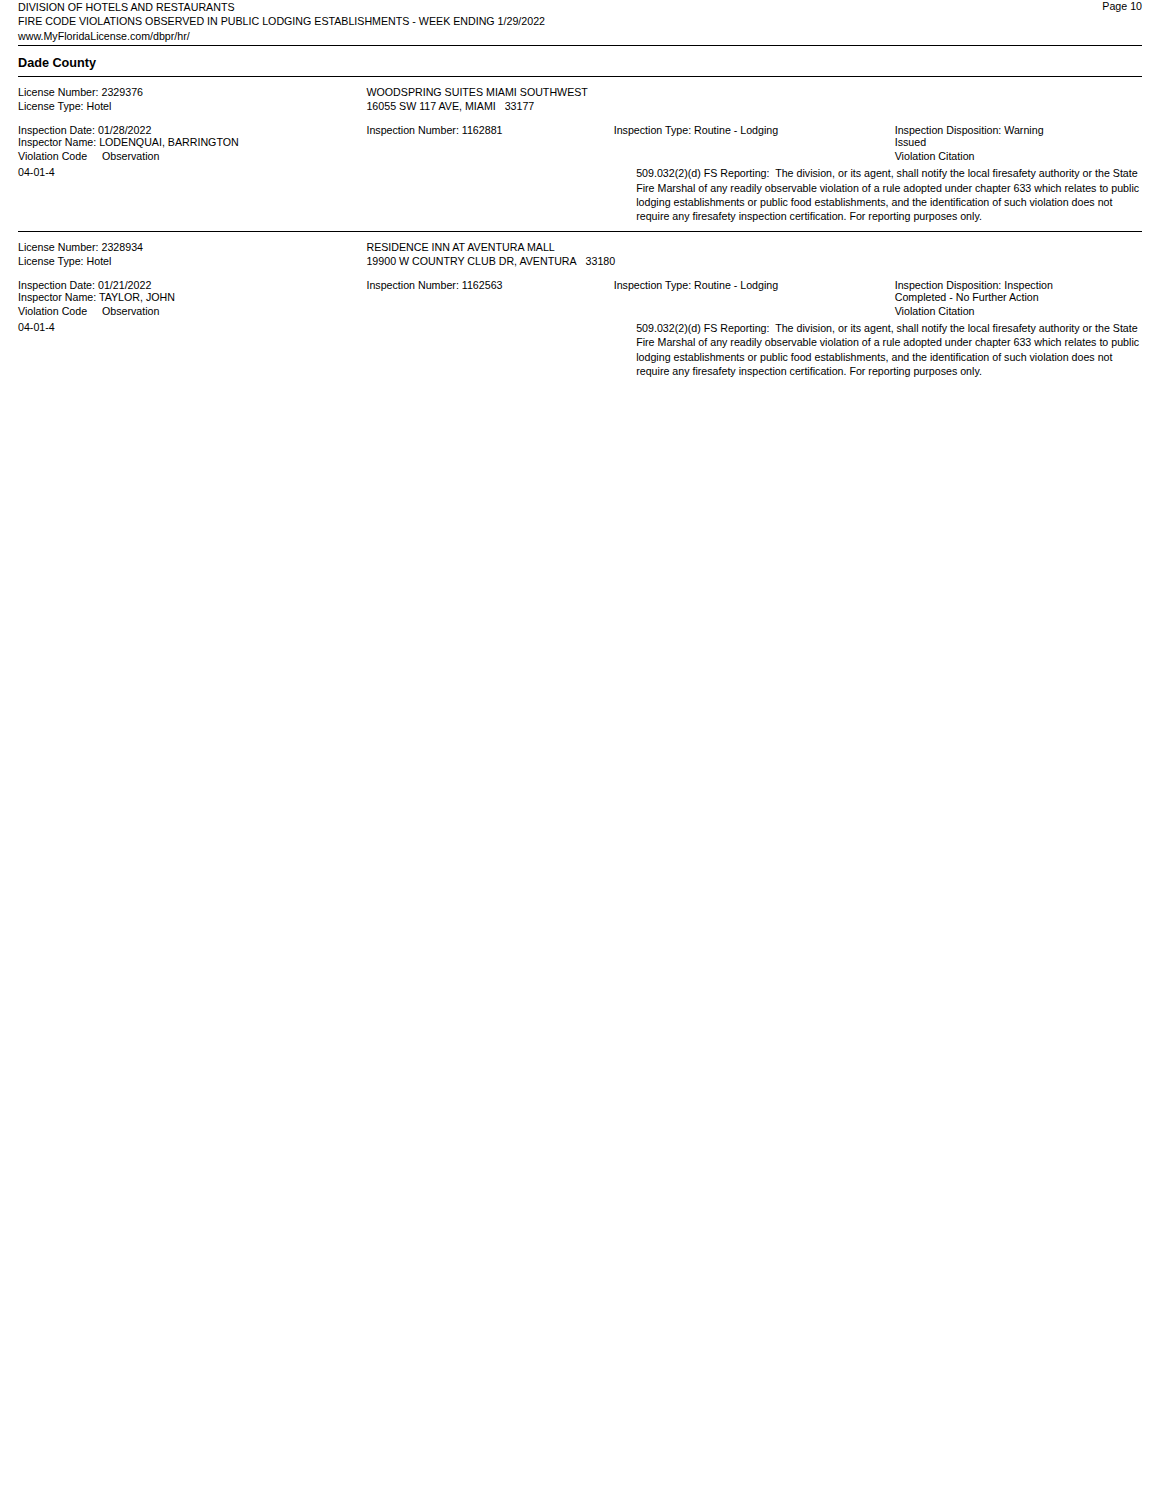DIVISION OF HOTELS AND RESTAURANTS
FIRE CODE VIOLATIONS OBSERVED IN PUBLIC LODGING ESTABLISHMENTS - WEEK ENDING 1/29/2022
www.MyFloridaLicense.com/dbpr/hr/
Page 10
Dade County
| License Number: 2329376 | WOODSPRING SUITES MIAMI SOUTHWEST |
| License Type: Hotel | 16055 SW 117 AVE, MIAMI 33177 |
| Inspection Date: 01/28/2022 Inspector Name: LODENQUAI, BARRINGTON | Inspection Number: 1162881 | Inspection Type: Routine - Lodging | Inspection Disposition: Warning Issued |
| Violation Code Observation | | Violation Citation |
| 04-01-4 | 509.032(2)(d) FS Reporting: The division, or its agent, shall notify the local firesafety authority or the State Fire Marshal of any readily observable violation of a rule adopted under chapter 633 which relates to public lodging establishments or public food establishments, and the identification of such violation does not require any firesafety inspection certification. For reporting purposes only. |
| License Number: 2328934 | RESIDENCE INN AT AVENTURA MALL |
| License Type: Hotel | 19900 W COUNTRY CLUB DR, AVENTURA 33180 |
| Inspection Date: 01/21/2022 Inspector Name: TAYLOR, JOHN | Inspection Number: 1162563 | Inspection Type: Routine - Lodging | Inspection Disposition: Inspection Completed - No Further Action |
| Violation Code Observation | | Violation Citation |
| 04-01-4 | 509.032(2)(d) FS Reporting: The division, or its agent, shall notify the local firesafety authority or the State Fire Marshal of any readily observable violation of a rule adopted under chapter 633 which relates to public lodging establishments or public food establishments, and the identification of such violation does not require any firesafety inspection certification. For reporting purposes only. |